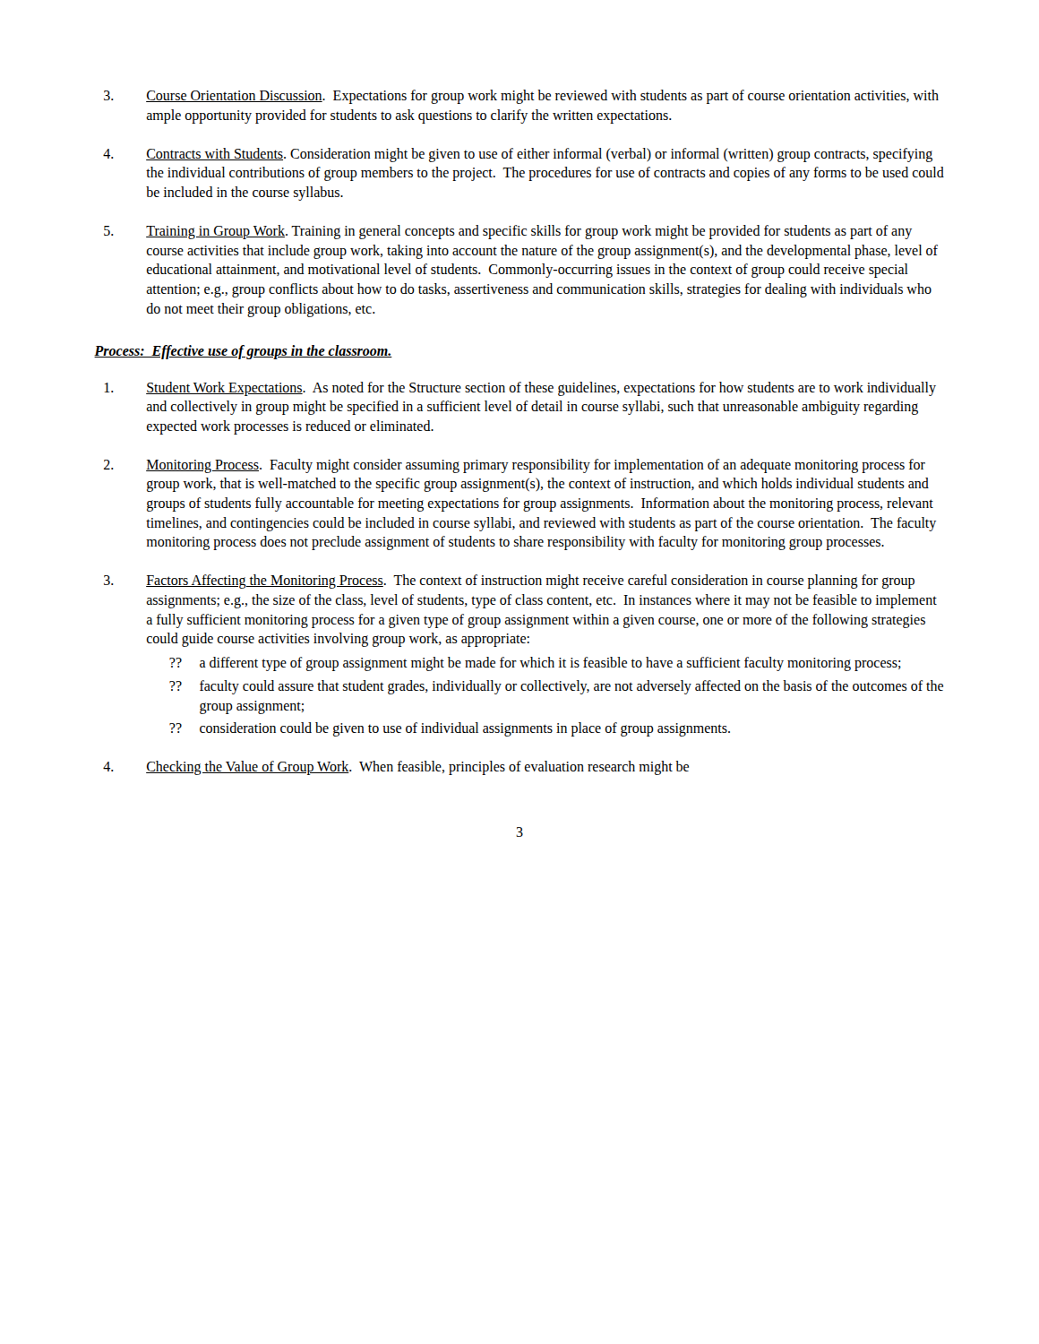3. Course Orientation Discussion. Expectations for group work might be reviewed with students as part of course orientation activities, with ample opportunity provided for students to ask questions to clarify the written expectations.
4. Contracts with Students. Consideration might be given to use of either informal (verbal) or informal (written) group contracts, specifying the individual contributions of group members to the project. The procedures for use of contracts and copies of any forms to be used could be included in the course syllabus.
5. Training in Group Work. Training in general concepts and specific skills for group work might be provided for students as part of any course activities that include group work, taking into account the nature of the group assignment(s), and the developmental phase, level of educational attainment, and motivational level of students. Commonly-occurring issues in the context of group could receive special attention; e.g., group conflicts about how to do tasks, assertiveness and communication skills, strategies for dealing with individuals who do not meet their group obligations, etc.
Process: Effective use of groups in the classroom.
1. Student Work Expectations. As noted for the Structure section of these guidelines, expectations for how students are to work individually and collectively in group might be specified in a sufficient level of detail in course syllabi, such that unreasonable ambiguity regarding expected work processes is reduced or eliminated.
2. Monitoring Process. Faculty might consider assuming primary responsibility for implementation of an adequate monitoring process for group work, that is well-matched to the specific group assignment(s), the context of instruction, and which holds individual students and groups of students fully accountable for meeting expectations for group assignments. Information about the monitoring process, relevant timelines, and contingencies could be included in course syllabi, and reviewed with students as part of the course orientation. The faculty monitoring process does not preclude assignment of students to share responsibility with faculty for monitoring group processes.
3. Factors Affecting the Monitoring Process. The context of instruction might receive careful consideration in course planning for group assignments; e.g., the size of the class, level of students, type of class content, etc. In instances where it may not be feasible to implement a fully sufficient monitoring process for a given type of group assignment within a given course, one or more of the following strategies could guide course activities involving group work, as appropriate:
??a different type of group assignment might be made for which it is feasible to have a sufficient faculty monitoring process;
??faculty could assure that student grades, individually or collectively, are not adversely affected on the basis of the outcomes of the group assignment;
??consideration could be given to use of individual assignments in place of group assignments.
4. Checking the Value of Group Work. When feasible, principles of evaluation research might be
3